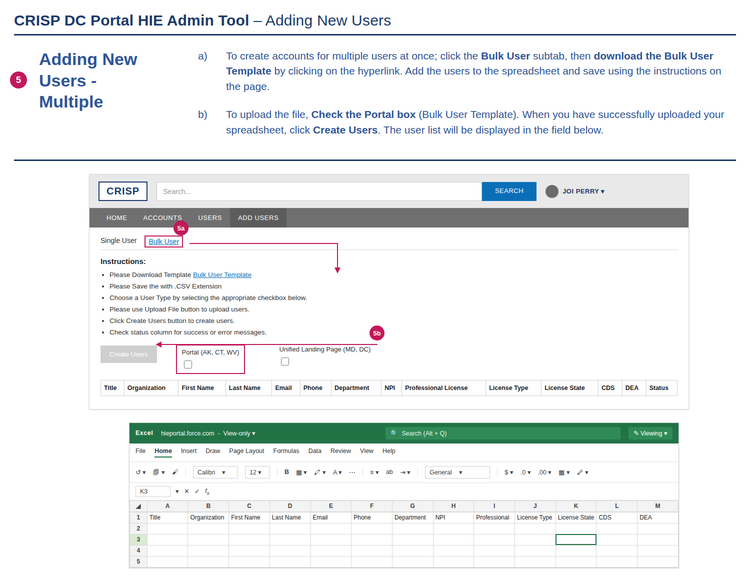CRISP DC Portal HIE Admin Tool – Adding New Users
5
Adding New Users -
Multiple
a) To create accounts for multiple users at once; click the Bulk User subtab, then download the Bulk User Template by clicking on the hyperlink. Add the users to the spreadsheet and save using the instructions on the page.
b) To upload the file, Check the Portal box (Bulk User Template). When you have successfully uploaded your spreadsheet, click Create Users. The user list will be displayed in the field below.
CRISP
Search...
SEARCH
JOI PERRY ▾
HOME ACCOUNTS USERS ADD USERS
5a 5b
Single User Bulk User
Instructions:
Please Download Template Bulk User Template
Please Save the with .CSV Extension
Choose a User Type by selecting the appropriate checkbox below.
Please use Upload File button to upload users.
Click Create Users button to create users.
Check status column for success or error messages.
Create Users
Portal (AK, CT, WV) Unified Landing Page (MD, DC)
| Title | Organization | First Name | Last Name | Email | Phone | Department | NPI | Professional License | License Type | License State | CDS | DEA | Status |
| --- | --- | --- | --- | --- | --- | --- | --- | --- | --- | --- | --- | --- | --- |
Excel hieportal.force.com - View-only ▾ 🔍 Search (Alt + Q) ✎ Viewing ▾
File Home Insert Draw Page Layout Formulas Data Review View Help
↺ ▾ 🗐 ▾ 🖌 Calibri ▾ 12 ▾ B ▦ ▾ 🖍 ▾ A ▾ ⋯ ≡ ▾ ab ⇥ ▾ General ▾ $ ▾ .0 ▾ .00 ▾ ▦ ▾ 🖉 ▾
K3 ▾ ✕ ✓ fx
Bulk User Template spreadsheet with column headers in row 1
| ◢ | A | B | C | D | E | F | G | H | I | J | K | L | M |
| --- | --- | --- | --- | --- | --- | --- | --- | --- | --- | --- | --- | --- | --- |
| 1 | Title | Organization | First Name | Last Name | Email | Phone | Department | NPI | Professional | License Type | License State | CDS | DEA |
| 2 | | | | | | | | | | | | | |
| 3 | | | | | | | | | | | | | |
| 4 | | | | | | | | | | | | | |
| 5 | | | | | | | | | | | | | |